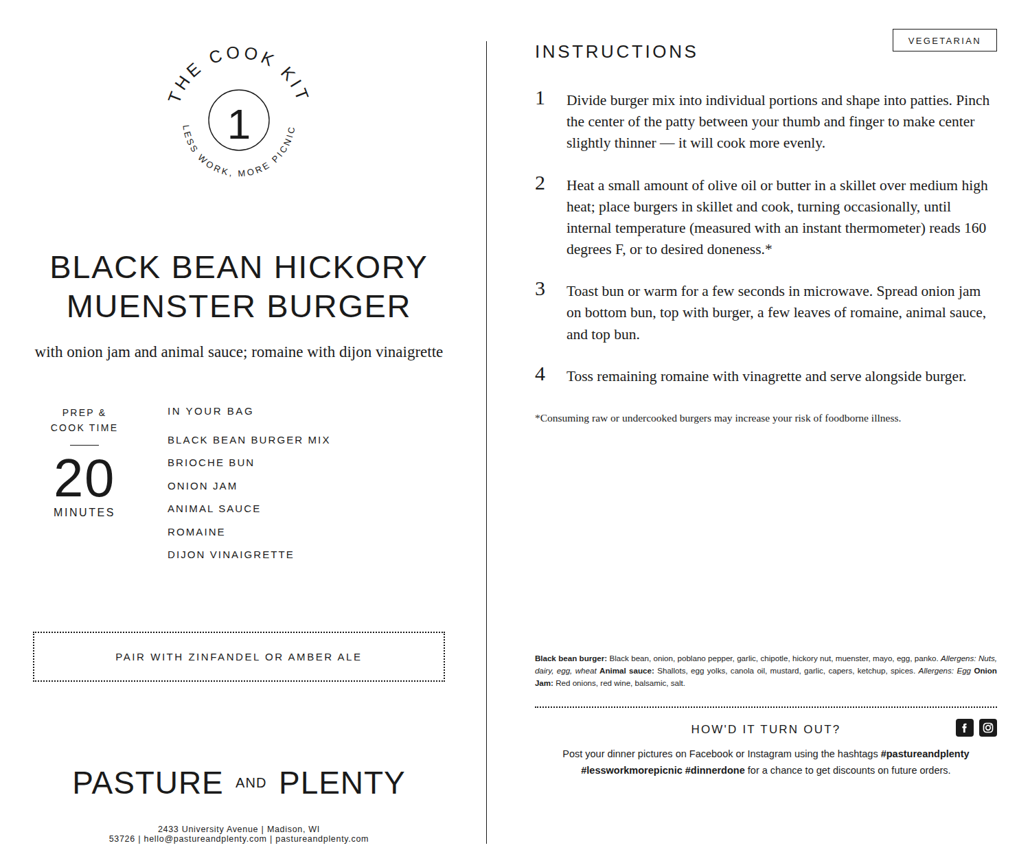Vegetarian
THE COOK KIT LESS WORK, MORE PICNIC 1
Black Bean Hickory
Muenster Burger
with onion jam and animal sauce; romaine with dijon vinaigrette
Prep &
Cook Time
20
Minutes
In Your Bag
Black Bean Burger Mix
Brioche Bun
Onion Jam
Animal Sauce
Romaine
Dijon Vinaigrette
Pair with Zinfandel or Amber Ale
Pasture and Plenty
2433 University Avenue|Madison, WI 53726|hello@pastureandplenty.com|pastureandplenty.com
Instructions
Divide burger mix into individual portions and shape into patties. Pinch the center of the patty between your thumb and finger to make center slightly thinner — it will cook more evenly.
Heat a small amount of olive oil or butter in a skillet over medium high heat; place burgers in skillet and cook, turning occasionally, until internal temperature (measured with an instant thermometer) reads 160 degrees F, or to desired doneness.*
Toast bun or warm for a few seconds in microwave. Spread onion jam on bottom bun, top with burger, a few leaves of romaine, animal sauce, and top bun.
Toss remaining romaine with vinagrette and serve alongside burger.
*Consuming raw or undercooked burgers may increase your risk of foodborne illness.
Black bean burger: Black bean, onion, poblano pepper, garlic, chipotle, hickory nut, muenster, mayo, egg, panko. Allergens: Nuts, dairy, egg, wheat Animal sauce: Shallots, egg yolks, canola oil, mustard, garlic, capers, ketchup, spices. Allergens: Egg Onion Jam: Red onions, red wine, balsamic, salt.
How'd It Turn Out?
Post your dinner pictures on Facebook or Instagram using the hashtags #pastureandplenty
#lessworkmorepicnic #dinnerdone for a chance to get discounts on future orders.